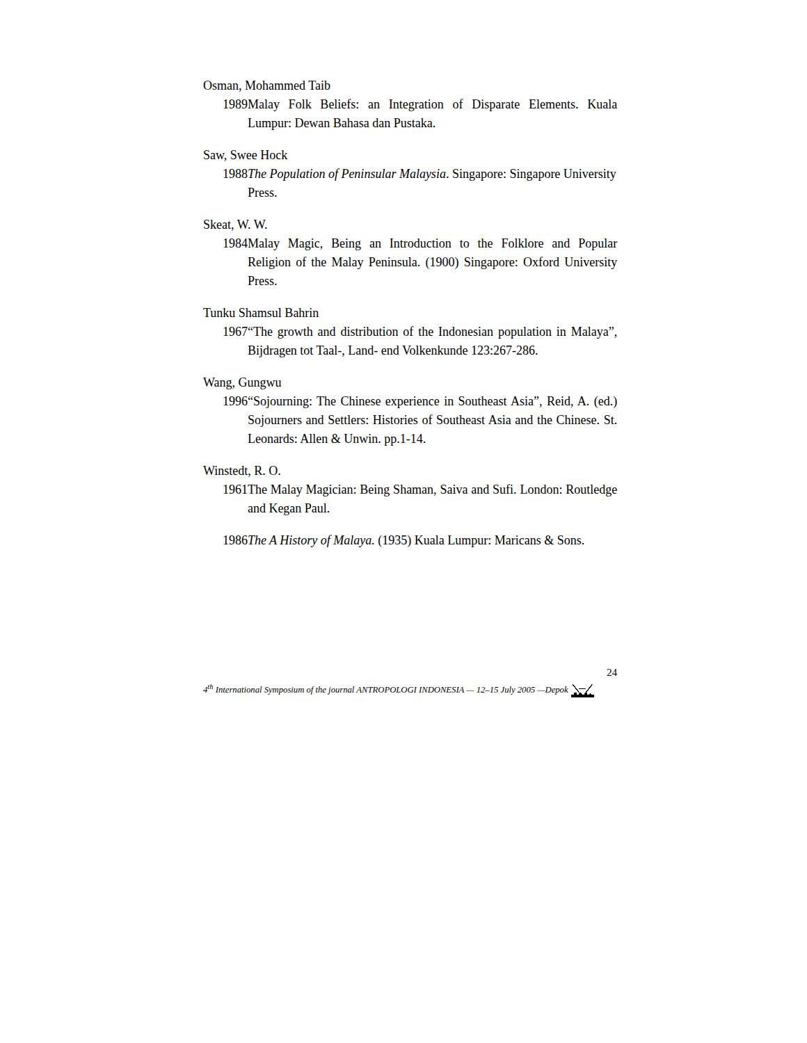Osman, Mohammed Taib
1989 Malay Folk Beliefs: an Integration of Disparate Elements. Kuala Lumpur: Dewan Bahasa dan Pustaka.
Saw, Swee Hock
1988 The Population of Peninsular Malaysia. Singapore: Singapore University Press.
Skeat, W. W.
1984 Malay Magic, Being an Introduction to the Folklore and Popular Religion of the Malay Peninsula. (1900) Singapore: Oxford University Press.
Tunku Shamsul Bahrin
1967 “The growth and distribution of the Indonesian population in Malaya”, Bijdragen tot Taal-, Land- end Volkenkunde 123:267-286.
Wang, Gungwu
1996 “Sojourning: The Chinese experience in Southeast Asia”, Reid, A. (ed.) Sojourners and Settlers: Histories of Southeast Asia and the Chinese. St. Leonards: Allen & Unwin. pp.1-14.
Winstedt, R. O.
1961 The Malay Magician: Being Shaman, Saiva and Sufi. London: Routledge and Kegan Paul.
1986 The A History of Malaya. (1935) Kuala Lumpur: Maricans & Sons.
24 4th International Symposium of the journal ANTROPOLOGI INDONESIA — 12–15 July 2005 —Depok